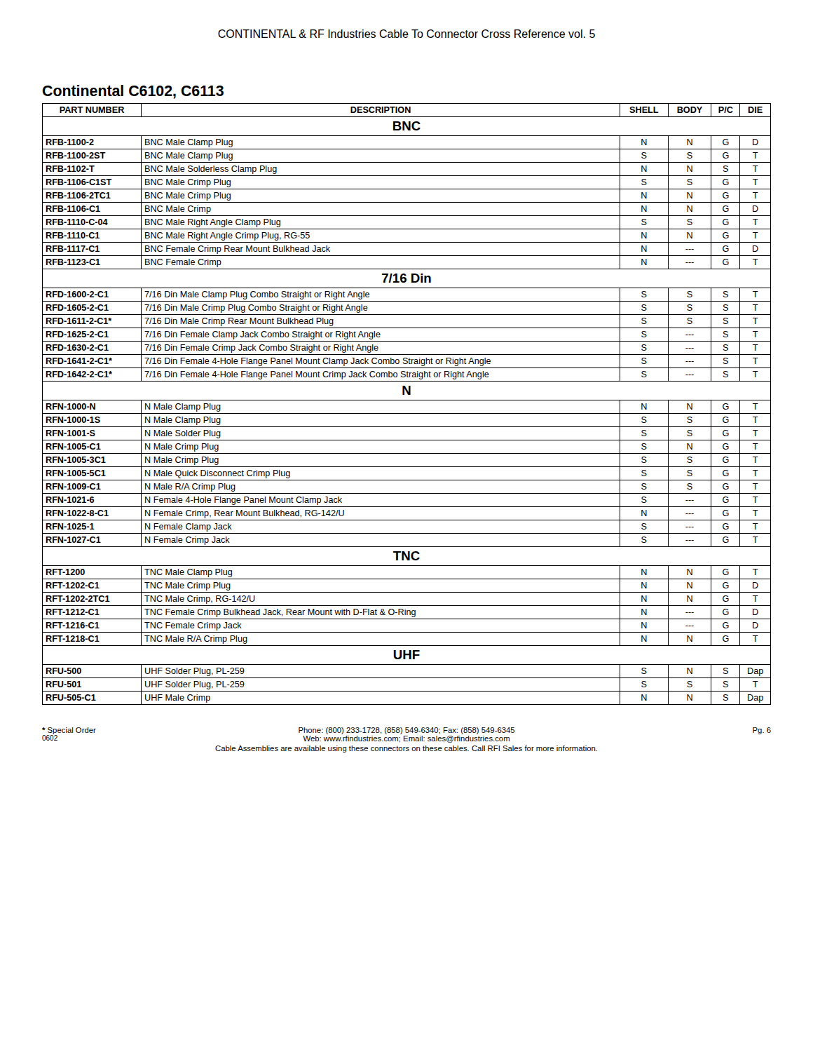CONTINENTAL & RF Industries Cable To Connector Cross Reference vol. 5
Continental C6102, C6113
| PART NUMBER | DESCRIPTION | SHELL | BODY | P/C | DIE |
| --- | --- | --- | --- | --- | --- |
| BNC |
| RFB-1100-2 | BNC Male Clamp Plug | N | N | G | D |
| RFB-1100-2ST | BNC Male Clamp Plug | S | S | G | T |
| RFB-1102-T | BNC Male Solderless Clamp Plug | N | N | S | T |
| RFB-1106-C1ST | BNC Male Crimp Plug | S | S | G | T |
| RFB-1106-2TC1 | BNC Male Crimp Plug | N | N | G | T |
| RFB-1106-C1 | BNC Male Crimp | N | N | G | D |
| RFB-1110-C-04 | BNC Male Right Angle Clamp Plug | S | S | G | T |
| RFB-1110-C1 | BNC Male Right Angle Crimp Plug, RG-55 | N | N | G | T |
| RFB-1117-C1 | BNC Female Crimp Rear Mount Bulkhead Jack | N | --- | G | D |
| RFB-1123-C1 | BNC Female Crimp | N | --- | G | T |
| 7/16 Din |
| RFD-1600-2-C1 | 7/16 Din Male Clamp Plug Combo Straight or Right Angle | S | S | S | T |
| RFD-1605-2-C1 | 7/16 Din Male Crimp Plug Combo Straight or Right Angle | S | S | S | T |
| RFD-1611-2-C1* | 7/16 Din Male Crimp Rear Mount Bulkhead Plug | S | S | S | T |
| RFD-1625-2-C1 | 7/16 Din Female Clamp Jack Combo Straight or Right Angle | S | --- | S | T |
| RFD-1630-2-C1 | 7/16 Din Female Crimp Jack Combo Straight or Right Angle | S | --- | S | T |
| RFD-1641-2-C1* | 7/16 Din Female 4-Hole Flange Panel Mount Clamp Jack Combo Straight or Right Angle | S | --- | S | T |
| RFD-1642-2-C1* | 7/16 Din Female 4-Hole Flange Panel Mount Crimp Jack Combo Straight or Right Angle | S | --- | S | T |
| N |
| RFN-1000-N | N Male Clamp Plug | N | N | G | T |
| RFN-1000-1S | N Male Clamp Plug | S | S | G | T |
| RFN-1001-S | N Male Solder Plug | S | S | G | T |
| RFN-1005-C1 | N Male Crimp Plug | S | N | G | T |
| RFN-1005-3C1 | N Male Crimp Plug | S | S | G | T |
| RFN-1005-5C1 | N Male Quick Disconnect Crimp Plug | S | S | G | T |
| RFN-1009-C1 | N Male R/A Crimp Plug | S | S | G | T |
| RFN-1021-6 | N Female 4-Hole Flange Panel Mount Clamp Jack | S | --- | G | T |
| RFN-1022-8-C1 | N Female Crimp, Rear Mount Bulkhead, RG-142/U | N | --- | G | T |
| RFN-1025-1 | N Female Clamp Jack | S | --- | G | T |
| RFN-1027-C1 | N Female Crimp Jack | S | --- | G | T |
| TNC |
| RFT-1200 | TNC Male Clamp Plug | N | N | G | T |
| RFT-1202-C1 | TNC Male Crimp Plug | N | N | G | D |
| RFT-1202-2TC1 | TNC Male Crimp, RG-142/U | N | N | G | T |
| RFT-1212-C1 | TNC Female Crimp Bulkhead Jack, Rear Mount with D-Flat & O-Ring | N | --- | G | D |
| RFT-1216-C1 | TNC Female Crimp Jack | N | --- | G | D |
| RFT-1218-C1 | TNC Male R/A Crimp Plug | N | N | G | T |
| UHF |
| RFU-500 | UHF Solder Plug, PL-259 | S | N | S | Dap |
| RFU-501 | UHF Solder Plug, PL-259 | S | S | S | T |
| RFU-505-C1 | UHF Male Crimp | N | N | S | Dap |
| * Special Order | Phone: (800) 233-1728, (858) 549-6340; Fax: (858) 549-6345 | Pg. 6 |
| 0602 | Web: www.rfindustries.com; Email: sales@rfindustries.com | |
Cable Assemblies are available using these connectors on these cables. Call RFI Sales for more information.